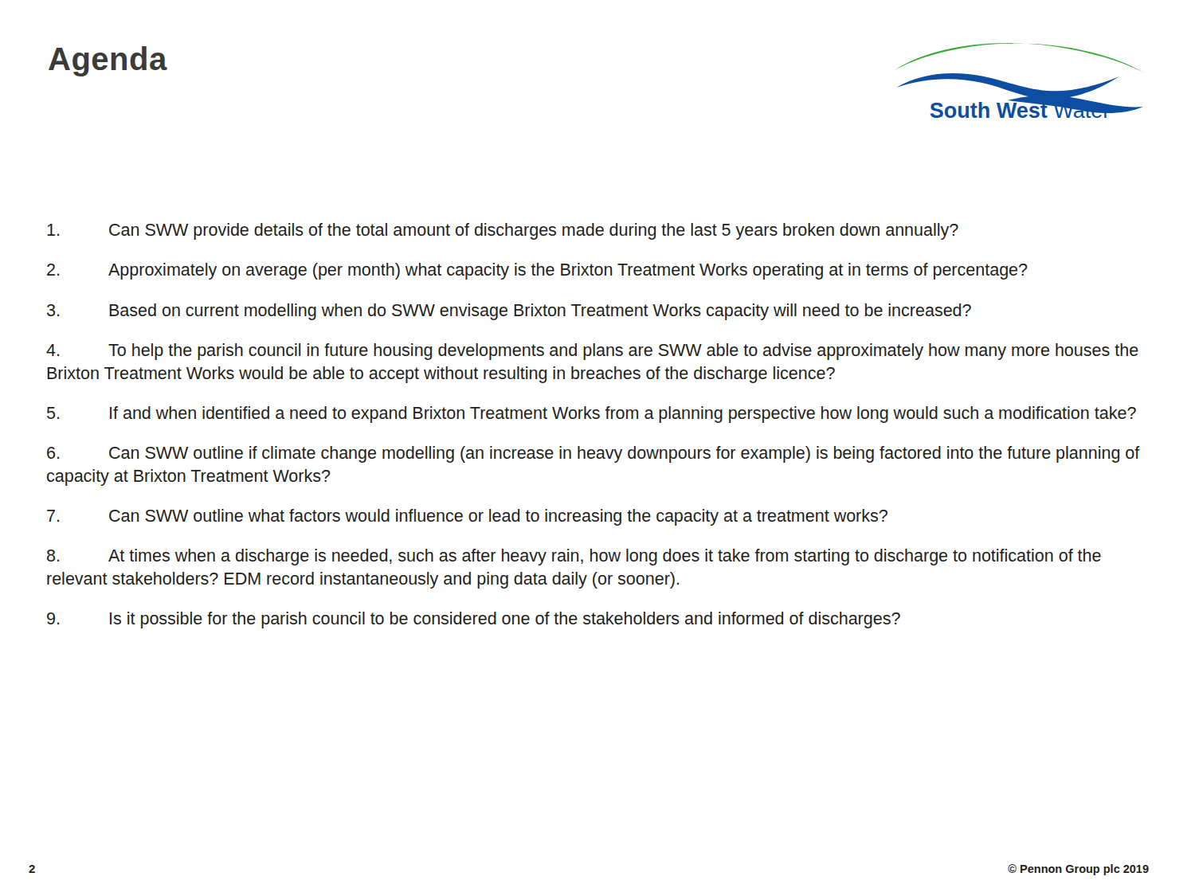Agenda
South West Water
1. Can SWW provide details of the total amount of discharges made during the last 5 years broken down annually?
2. Approximately on average (per month) what capacity is the Brixton Treatment Works operating at in terms of percentage?
3. Based on current modelling when do SWW envisage Brixton Treatment Works capacity will need to be increased?
4. To help the parish council in future housing developments and plans are SWW able to advise approximately how many more houses the Brixton Treatment Works would be able to accept without resulting in breaches of the discharge licence?
5. If and when identified a need to expand Brixton Treatment Works from a planning perspective how long would such a modification take?
6. Can SWW outline if climate change modelling (an increase in heavy downpours for example) is being factored into the future planning of capacity at Brixton Treatment Works?
7. Can SWW outline what factors would influence or lead to increasing the capacity at a treatment works?
8. At times when a discharge is needed, such as after heavy rain, how long does it take from starting to discharge to notification of the relevant stakeholders? EDM record instantaneously and ping data daily (or sooner).
9. Is it possible for the parish council to be considered one of the stakeholders and informed of discharges?
2
© Pennon Group plc 2019